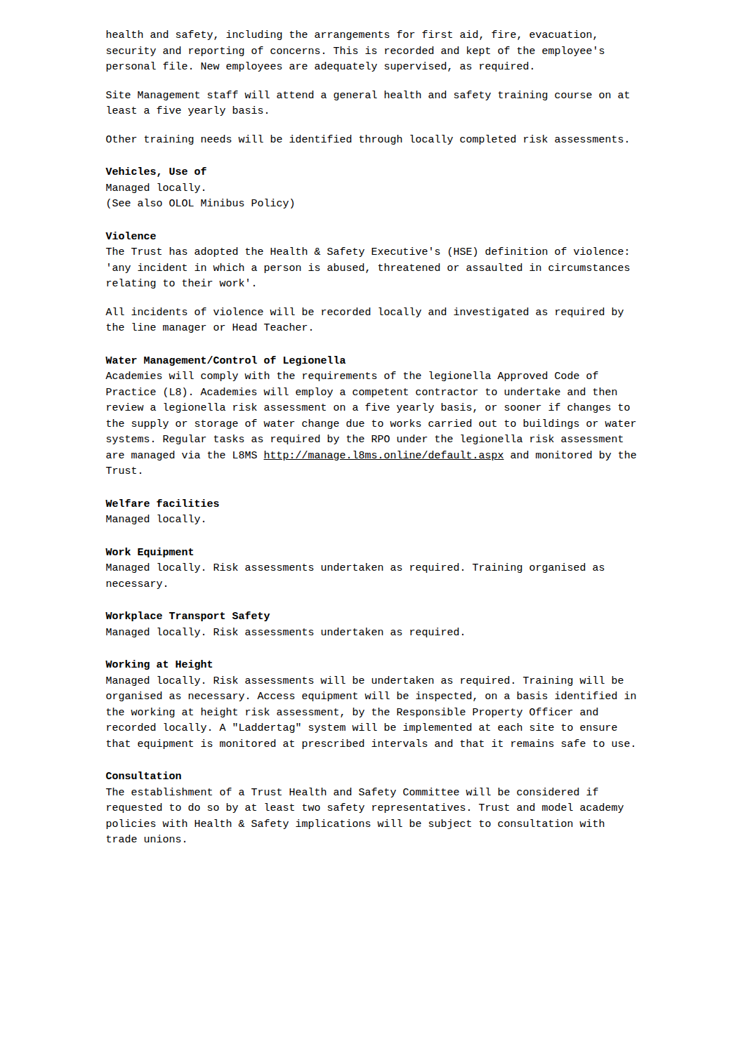health and safety, including the arrangements for first aid, fire, evacuation, security and reporting of concerns. This is recorded and kept of the employee's personal file. New employees are adequately supervised, as required.
Site Management staff will attend a general health and safety training course on at least a five yearly basis.
Other training needs will be identified through locally completed risk assessments.
Vehicles, Use of
Managed locally.
(See also OLOL Minibus Policy)
Violence
The Trust has adopted the Health & Safety Executive's (HSE) definition of violence:
'any incident in which a person is abused, threatened or assaulted in circumstances relating to their work'.
All incidents of violence will be recorded locally and investigated as required by the line manager or Head Teacher.
Water Management/Control of Legionella
Academies will comply with the requirements of the legionella Approved Code of Practice (L8). Academies will employ a competent contractor to undertake and then review a legionella risk assessment on a five yearly basis, or sooner if changes to the supply or storage of water change due to works carried out to buildings or water systems. Regular tasks as required by the RPO under the legionella risk assessment are managed via the L8MS http://manage.l8ms.online/default.aspx and monitored by the Trust.
Welfare facilities
Managed locally.
Work Equipment
Managed locally. Risk assessments undertaken as required. Training organised as necessary.
Workplace Transport Safety
Managed locally. Risk assessments undertaken as required.
Working at Height
Managed locally. Risk assessments will be undertaken as required. Training will be organised as necessary. Access equipment will be inspected, on a basis identified in the working at height risk assessment, by the Responsible Property Officer and recorded locally. A "Laddertag" system will be implemented at each site to ensure that equipment is monitored at prescribed intervals and that it remains safe to use.
Consultation
The establishment of a Trust Health and Safety Committee will be considered if requested to do so by at least two safety representatives. Trust and model academy policies with Health & Safety implications will be subject to consultation with trade unions.